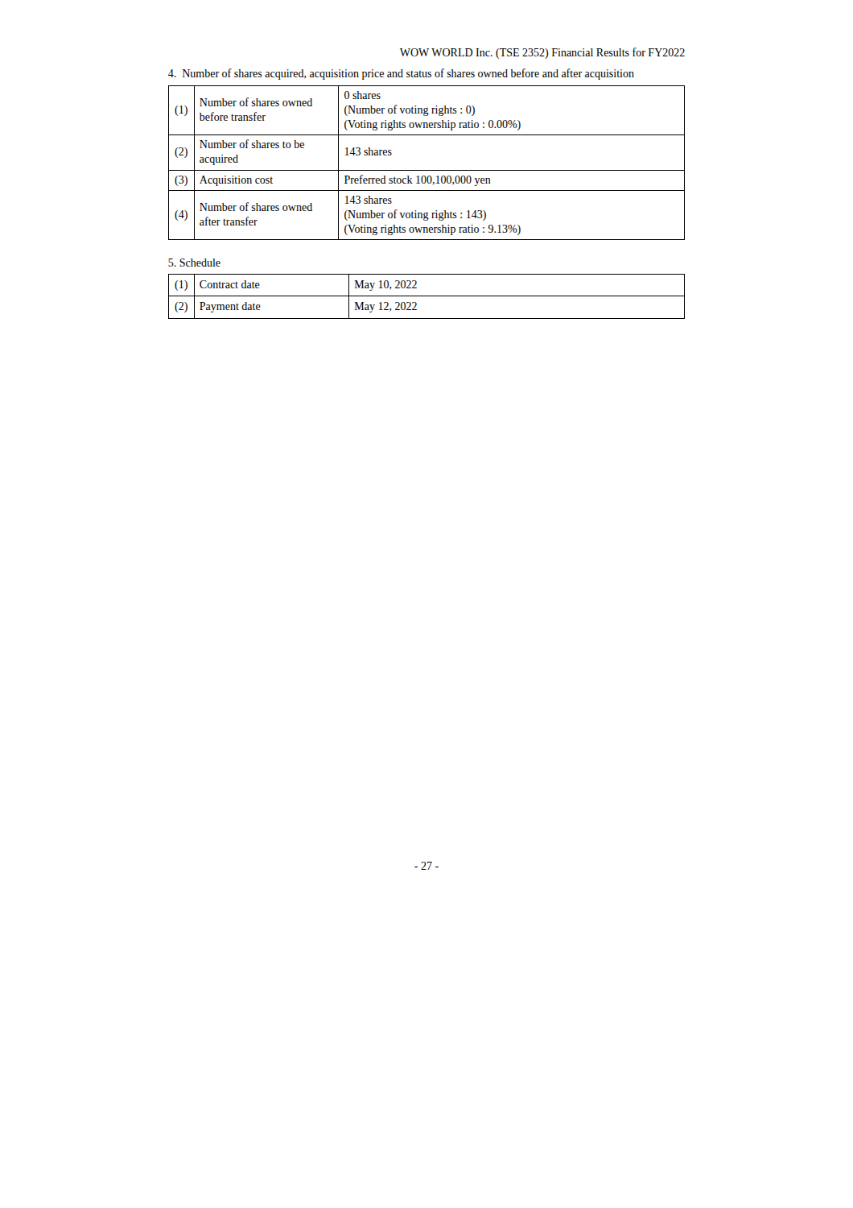WOW WORLD Inc. (TSE 2352) Financial Results for FY2022
4. Number of shares acquired, acquisition price and status of shares owned before and after acquisition
| (1) | Number of shares owned before transfer | 0 shares (Number of voting rights : 0) (Voting rights ownership ratio : 0.00%) |
| (2) | Number of shares to be acquired | 143 shares |
| (3) | Acquisition cost | Preferred stock 100,100,000 yen |
| (4) | Number of shares owned after transfer | 143 shares (Number of voting rights : 143) (Voting rights ownership ratio : 9.13%) |
5. Schedule
| (1) | Contract date | May 10, 2022 |
| (2) | Payment date | May 12, 2022 |
- 27 -